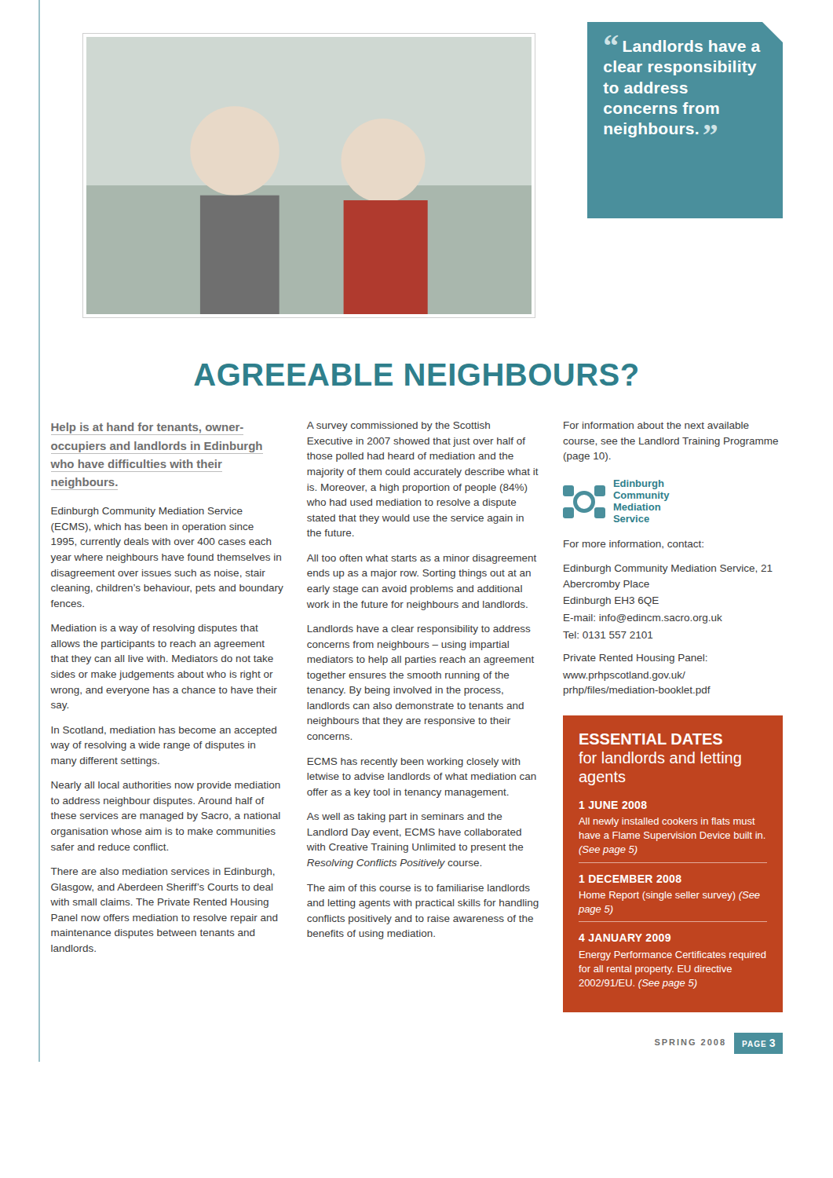“Landlords have a clear responsibility to address concerns from neighbours.”
AGREEABLE NEIGHBOURS?
Help is at hand for tenants, owner-occupiers and landlords in Edinburgh who have difficulties with their neighbours.
Edinburgh Community Mediation Service (ECMS), which has been in operation since 1995, currently deals with over 400 cases each year where neighbours have found themselves in disagreement over issues such as noise, stair cleaning, children’s behaviour, pets and boundary fences.
Mediation is a way of resolving disputes that allows the participants to reach an agreement that they can all live with. Mediators do not take sides or make judgements about who is right or wrong, and everyone has a chance to have their say.
In Scotland, mediation has become an accepted way of resolving a wide range of disputes in many different settings.
Nearly all local authorities now provide mediation to address neighbour disputes. Around half of these services are managed by Sacro, a national organisation whose aim is to make communities safer and reduce conflict.
There are also mediation services in Edinburgh, Glasgow, and Aberdeen Sheriff’s Courts to deal with small claims. The Private Rented Housing Panel now offers mediation to resolve repair and maintenance disputes between tenants and landlords.
A survey commissioned by the Scottish Executive in 2007 showed that just over half of those polled had heard of mediation and the majority of them could accurately describe what it is. Moreover, a high proportion of people (84%) who had used mediation to resolve a dispute stated that they would use the service again in the future.
All too often what starts as a minor disagreement ends up as a major row. Sorting things out at an early stage can avoid problems and additional work in the future for neighbours and landlords.
Landlords have a clear responsibility to address concerns from neighbours – using impartial mediators to help all parties reach an agreement together ensures the smooth running of the tenancy. By being involved in the process, landlords can also demonstrate to tenants and neighbours that they are responsive to their concerns.
ECMS has recently been working closely with letwise to advise landlords of what mediation can offer as a key tool in tenancy management.
As well as taking part in seminars and the Landlord Day event, ECMS have collaborated with Creative Training Unlimited to present the Resolving Conflicts Positively course.
The aim of this course is to familiarise landlords and letting agents with practical skills for handling conflicts positively and to raise awareness of the benefits of using mediation.
For information about the next available course, see the Landlord Training Programme (page 10).
Edinburgh
Community
Mediation
Service
For more information, contact:
Edinburgh Community Mediation Service, 21 Abercromby Place
Edinburgh EH3 6QE
E-mail: info@edincm.sacro.org.uk
Tel: 0131 557 2101
Private Rented Housing Panel:
www.prhpscotland.gov.uk/
prhp/files/mediation-booklet.pdf
Essential dates for landlords and letting agents
1 June 2008
All newly installed cookers in flats must have a Flame Supervision Device built in. (See page 5)
1 December 2008
Home Report (single seller survey) (See page 5)
4 January 2009
Energy Performance Certificates required for all rental property. EU directive 2002/91/EU. (See page 5)
SPRING 2008 PAGE 3